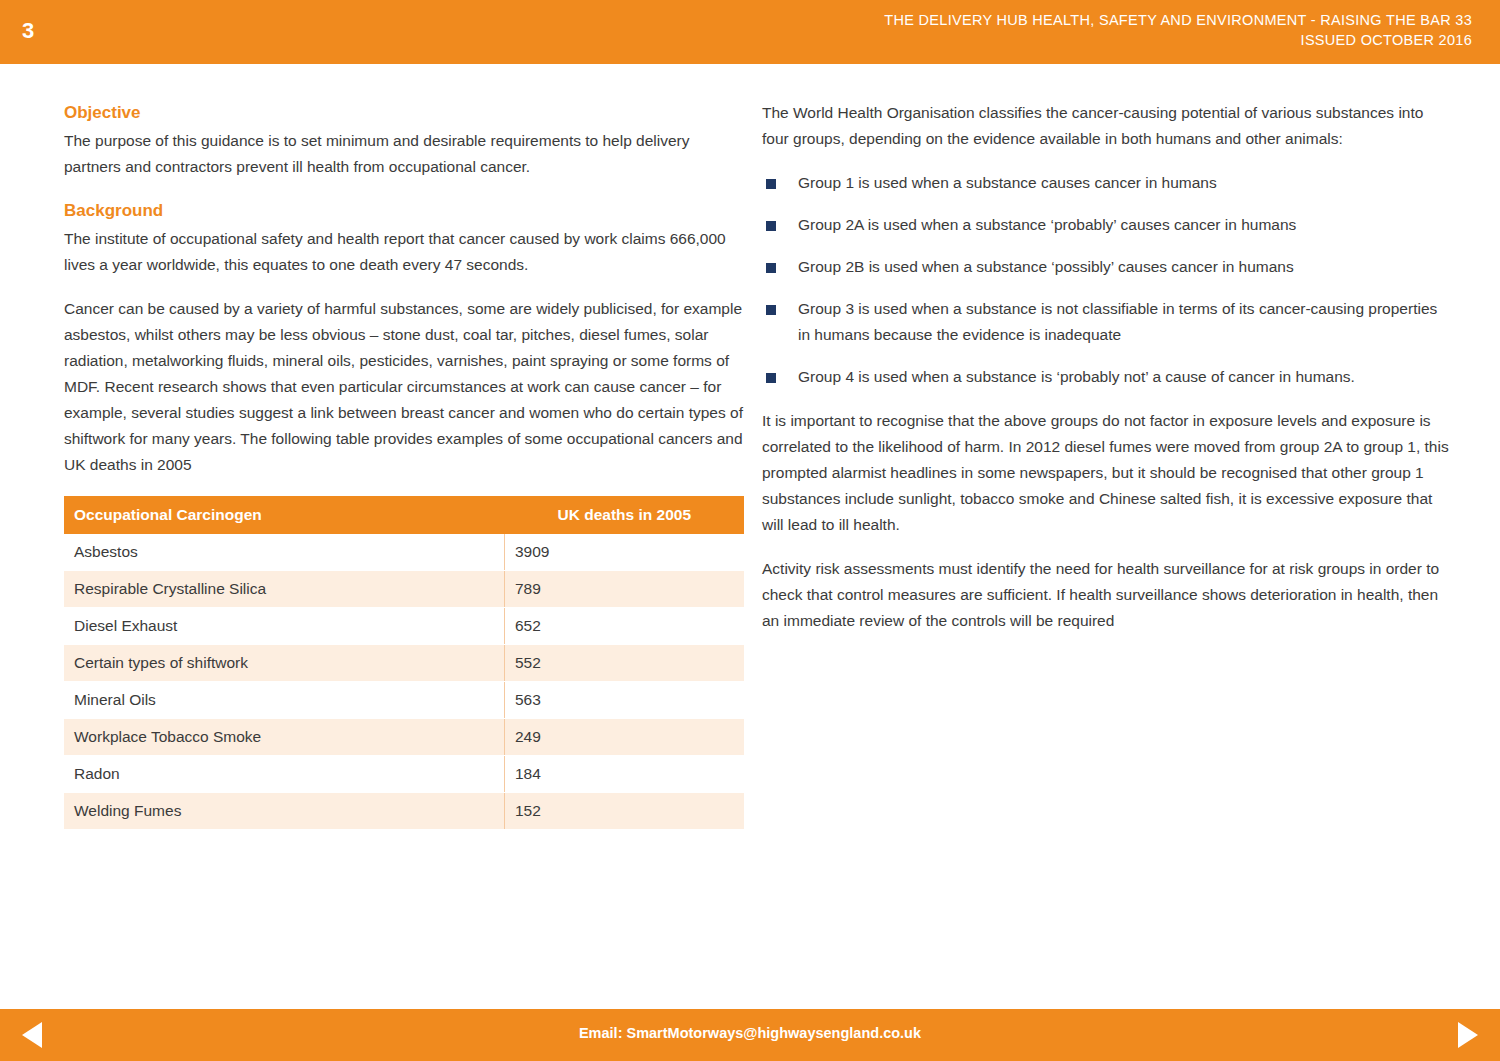3
THE DELIVERY HUB HEALTH, SAFETY AND ENVIRONMENT - RAISING THE BAR 33
ISSUED OCTOBER 2016
Objective
The purpose of this guidance is to set minimum and desirable requirements to help delivery partners and contractors prevent ill health from occupational cancer.
Background
The institute of occupational safety and health report that cancer caused by work claims 666,000 lives a year worldwide, this equates to one death every 47 seconds.
Cancer can be caused by a variety of harmful substances, some are widely publicised, for example asbestos, whilst others may be less obvious – stone dust, coal tar, pitches, diesel fumes, solar radiation, metalworking fluids, mineral oils, pesticides, varnishes, paint spraying or some forms of MDF. Recent research shows that even particular circumstances at work can cause cancer – for example, several studies suggest a link between breast cancer and women who do certain types of shiftwork for many years. The following table provides examples of some occupational cancers and UK deaths in 2005
| Occupational Carcinogen | UK deaths in 2005 |
| --- | --- |
| Asbestos | 3909 |
| Respirable Crystalline Silica | 789 |
| Diesel Exhaust | 652 |
| Certain types of shiftwork | 552 |
| Mineral Oils | 563 |
| Workplace Tobacco Smoke | 249 |
| Radon | 184 |
| Welding Fumes | 152 |
The World Health Organisation classifies the cancer-causing potential of various substances into four groups, depending on the evidence available in both humans and other animals:
Group 1 is used when a substance causes cancer in humans
Group 2A is used when a substance ‘probably’ causes cancer in humans
Group 2B is used when a substance ‘possibly’ causes cancer in humans
Group 3 is used when a substance is not classifiable in terms of its cancer-causing properties in humans because the evidence is inadequate
Group 4 is used when a substance is ‘probably not’ a cause of cancer in humans.
It is important to recognise that the above groups do not factor in exposure levels and exposure is correlated to the likelihood of harm. In 2012 diesel fumes were moved from group 2A to group 1, this prompted alarmist headlines in some newspapers, but it should be recognised that other group 1 substances include sunlight, tobacco smoke and Chinese salted fish, it is excessive exposure that will lead to ill health.
Activity risk assessments must identify the need for health surveillance for at risk groups in order to check that control measures are sufficient. If health surveillance shows deterioration in health, then an immediate review of the controls will be required
Email: SmartMotorways@highwaysengland.co.uk